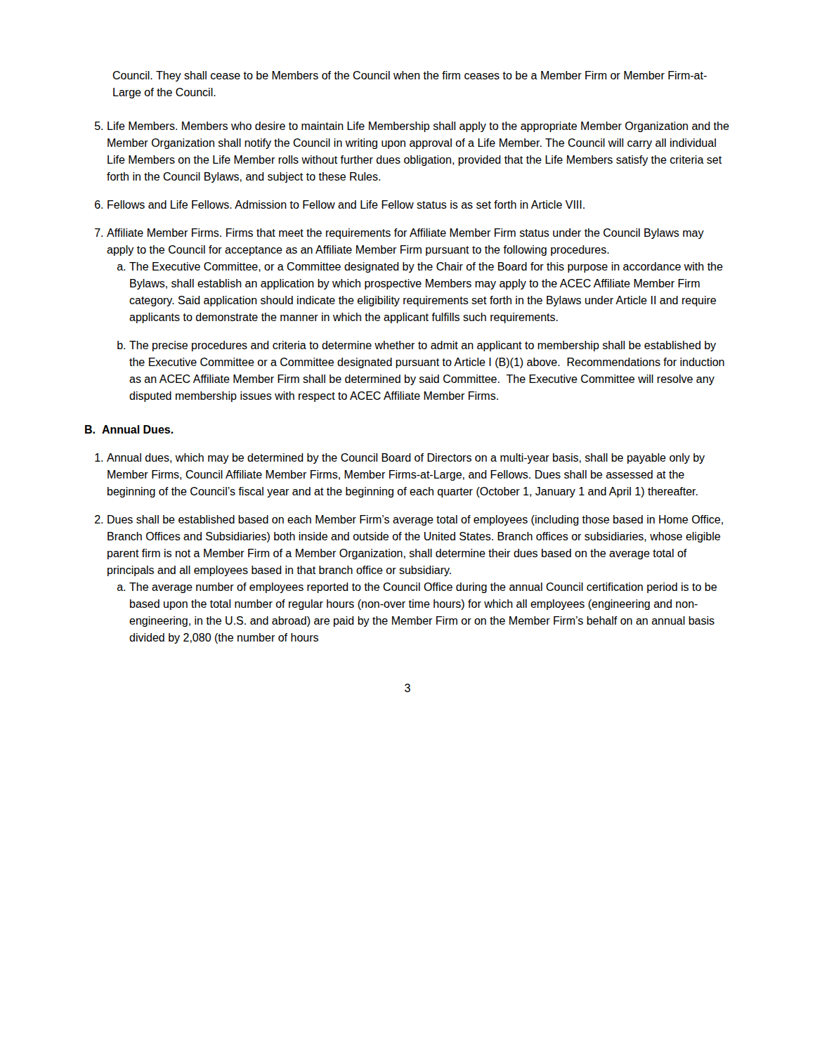Council. They shall cease to be Members of the Council when the firm ceases to be a Member Firm or Member Firm-at-Large of the Council.
Life Members. Members who desire to maintain Life Membership shall apply to the appropriate Member Organization and the Member Organization shall notify the Council in writing upon approval of a Life Member. The Council will carry all individual Life Members on the Life Member rolls without further dues obligation, provided that the Life Members satisfy the criteria set forth in the Council Bylaws, and subject to these Rules.
Fellows and Life Fellows. Admission to Fellow and Life Fellow status is as set forth in Article VIII.
Affiliate Member Firms. Firms that meet the requirements for Affiliate Member Firm status under the Council Bylaws may apply to the Council for acceptance as an Affiliate Member Firm pursuant to the following procedures.
The Executive Committee, or a Committee designated by the Chair of the Board for this purpose in accordance with the Bylaws, shall establish an application by which prospective Members may apply to the ACEC Affiliate Member Firm category. Said application should indicate the eligibility requirements set forth in the Bylaws under Article II and require applicants to demonstrate the manner in which the applicant fulfills such requirements.
The precise procedures and criteria to determine whether to admit an applicant to membership shall be established by the Executive Committee or a Committee designated pursuant to Article I (B)(1) above. Recommendations for induction as an ACEC Affiliate Member Firm shall be determined by said Committee. The Executive Committee will resolve any disputed membership issues with respect to ACEC Affiliate Member Firms.
B. Annual Dues.
Annual dues, which may be determined by the Council Board of Directors on a multi-year basis, shall be payable only by Member Firms, Council Affiliate Member Firms, Member Firms-at-Large, and Fellows. Dues shall be assessed at the beginning of the Council’s fiscal year and at the beginning of each quarter (October 1, January 1 and April 1) thereafter.
Dues shall be established based on each Member Firm’s average total of employees (including those based in Home Office, Branch Offices and Subsidiaries) both inside and outside of the United States. Branch offices or subsidiaries, whose eligible parent firm is not a Member Firm of a Member Organization, shall determine their dues based on the average total of principals and all employees based in that branch office or subsidiary.
The average number of employees reported to the Council Office during the annual Council certification period is to be based upon the total number of regular hours (non-over time hours) for which all employees (engineering and non-engineering, in the U.S. and abroad) are paid by the Member Firm or on the Member Firm’s behalf on an annual basis divided by 2,080 (the number of hours
3